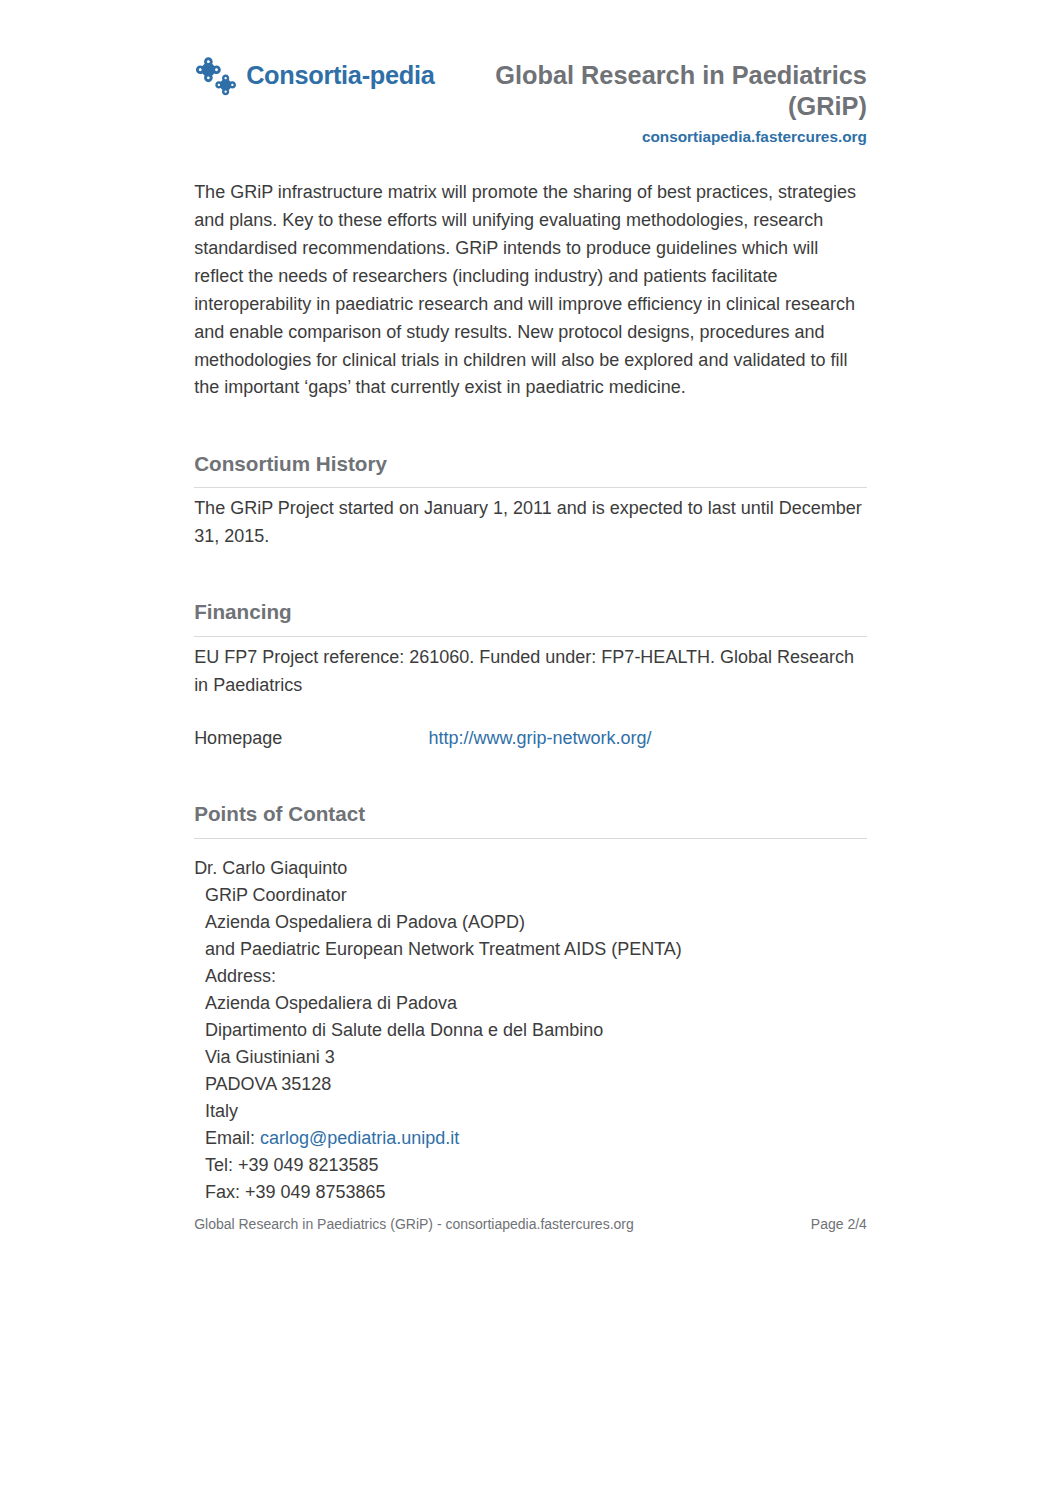Consortia-pedia
Global Research in Paediatrics (GRiP)
consortiapedia.fastercures.org
The GRiP infrastructure matrix will promote the sharing of best practices, strategies and plans. Key to these efforts will unifying evaluating methodologies, research standardised recommendations. GRiP intends to produce guidelines which will reflect the needs of researchers (including industry) and patients facilitate interoperability in paediatric research and will improve efficiency in clinical research and enable comparison of study results. New protocol designs, procedures and methodologies for clinical trials in children will also be explored and validated to fill the important ‘gaps’ that currently exist in paediatric medicine.
Consortium History
The GRiP Project started on January 1, 2011 and is expected to last until December 31, 2015.
Financing
EU FP7 Project reference: 261060. Funded under: FP7-HEALTH. Global Research in Paediatrics
Homepage
http://www.grip-network.org/
Points of Contact
Dr. Carlo Giaquinto
GRiP Coordinator
Azienda Ospedaliera di Padova (AOPD)
and Paediatric European Network Treatment AIDS (PENTA)
Address:
Azienda Ospedaliera di Padova
Dipartimento di Salute della Donna e del Bambino
Via Giustiniani 3
PADOVA 35128
Italy
Email: carlog@pediatria.unipd.it
Tel: +39 049 8213585
Fax: +39 049 8753865
Global Research in Paediatrics (GRiP) - consortiapedia.fastercures.org
Page 2/4